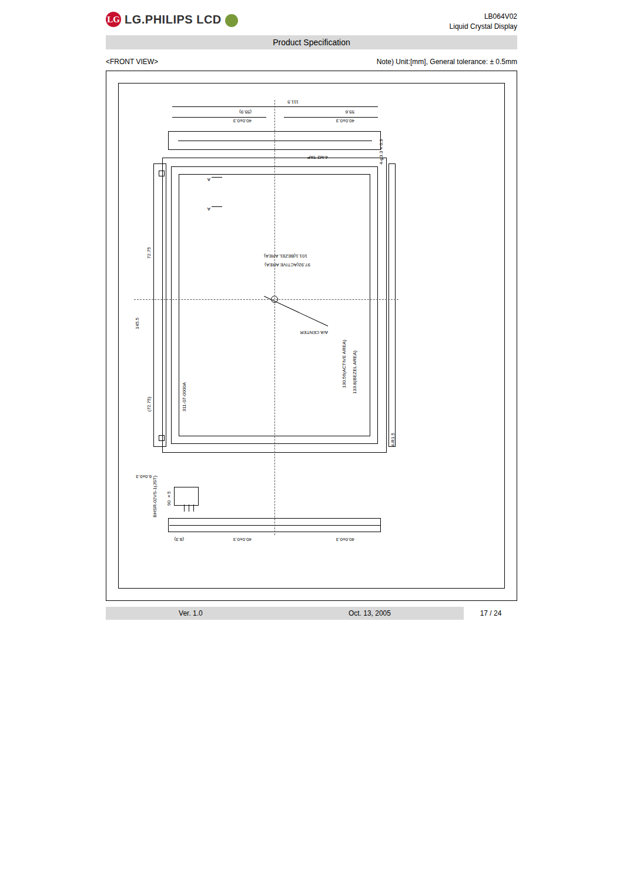LG
LG.PHILIPS LCD
LB064V02
Liquid Crystal Display
Product Specification
<FRONT VIEW>
Note) Unit:[mm], General tolerance: ± 0.5mm
40.0±0.3
40.0±0.3
(8.3)
90 ±5
BHSR-02VS-1(JST)
6.0±0.3
4-R1.5
133.8(BEZEL AREA)
130.56(ACTIVE AREA)
A/A CENTER
97.92(ACTIVE AREA)
101.1(BEZEL AREA)
(72.75)
145.5
72.75
A
A
4-M2 TAP
4-φ3.3±0.3
40.0±0.3
40.0±0.3
55.6
(55.9)
111.5
311-07-0000A
Ver. 1.0
Oct. 13, 2005
17 / 24